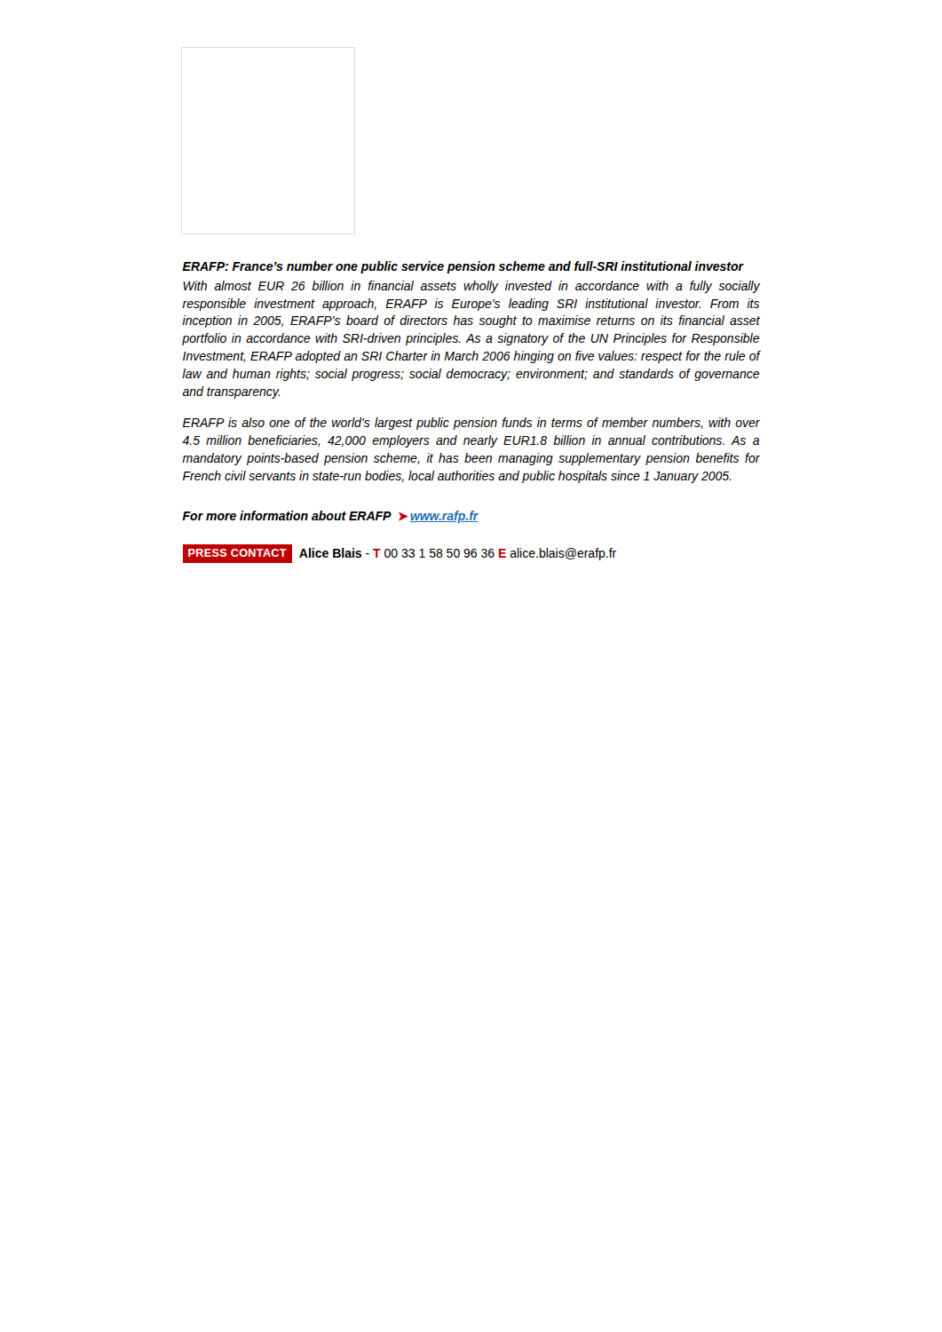RAFP
Retraite
additionnelle
de la Fonction
publique
ERAFP: France’s number one public service pension scheme and full-SRI institutional investor
With almost EUR 26 billion in financial assets wholly invested in accordance with a fully socially responsible investment approach, ERAFP is Europe’s leading SRI institutional investor. From its inception in 2005, ERAFP’s board of directors has sought to maximise returns on its financial asset portfolio in accordance with SRI-driven principles. As a signatory of the UN Principles for Responsible Investment, ERAFP adopted an SRI Charter in March 2006 hinging on five values: respect for the rule of law and human rights; social progress; social democracy; environment; and standards of governance and transparency.
ERAFP is also one of the world’s largest public pension funds in terms of member numbers, with over 4.5 million beneficiaries, 42,000 employers and nearly EUR1.8 billion in annual contributions. As a mandatory points-based pension scheme, it has been managing supplementary pension benefits for French civil servants in state-run bodies, local authorities and public hospitals since 1 January 2005.
For more information about ERAFP ➤www.rafp.fr
PRESS CONTACT Alice Blais - T 00 33 1 58 50 96 36 E alice.blais@erafp.fr